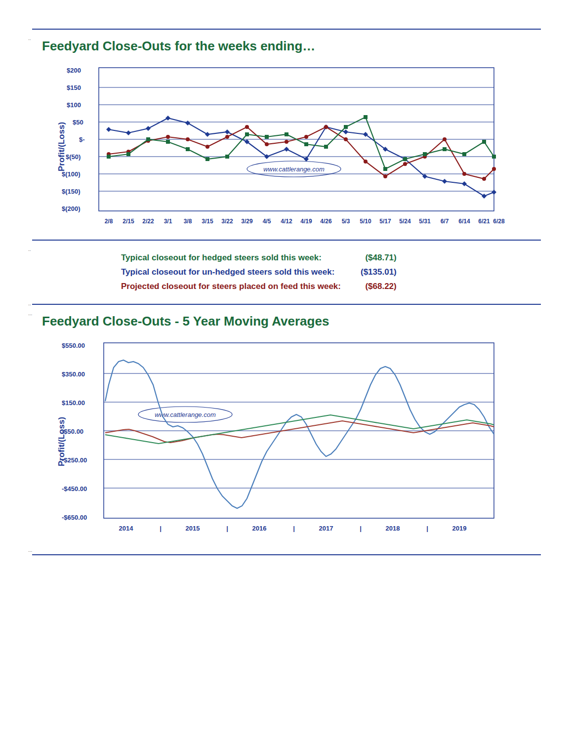..
Feedyard Close-Outs for the weeks ending…
Profit/(Loss) $200 $150 $100 $50 $- $(50) $(100) $(150) $(200) www.cattlerange.com 2/8 2/15 2/22 3/1 3/8 3/15 3/22 3/29 4/5 4/12 4/19 4/26 5/3 5/10 5/17 5/24 5/31 6/7 6/14 6/21 6/28
..
| Typical closeout for hedged steers sold this week: | ($48.71) |
| Typical closeout for un-hedged steers sold this week: | ($135.01) |
| Projected closeout for steers placed on feed this week: | ($68.22) |
..
...
Feedyard Close-Outs - 5 Year Moving Averages
Profit/(Loss) $550.00 $350.00 $150.00 -$50.00 -$250.00 -$450.00 -$650.00 www.cattlerange.com 2014 | 2015 | 2016 | 2017 | 2018 | 2019
...